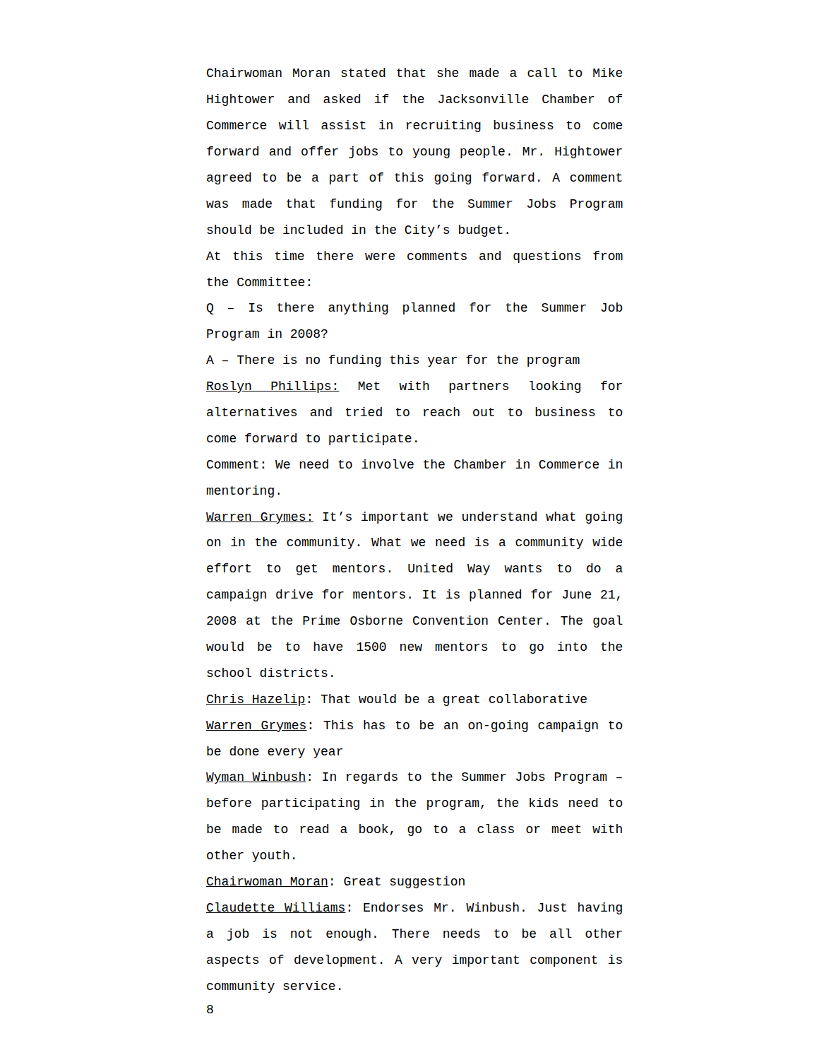Chairwoman Moran stated that she made a call to Mike Hightower and asked if the Jacksonville Chamber of Commerce will assist in recruiting business to come forward and offer jobs to young people. Mr. Hightower agreed to be a part of this going forward. A comment was made that funding for the Summer Jobs Program should be included in the City’s budget.
At this time there were comments and questions from the Committee:
Q – Is there anything planned for the Summer Job Program in 2008?
A – There is no funding this year for the program
Roslyn Phillips: Met with partners looking for alternatives and tried to reach out to business to come forward to participate.
Comment: We need to involve the Chamber in Commerce in mentoring.
Warren Grymes: It’s important we understand what going on in the community. What we need is a community wide effort to get mentors. United Way wants to do a campaign drive for mentors. It is planned for June 21, 2008 at the Prime Osborne Convention Center. The goal would be to have 1500 new mentors to go into the school districts.
Chris Hazelip: That would be a great collaborative
Warren Grymes: This has to be an on-going campaign to be done every year
Wyman Winbush: In regards to the Summer Jobs Program – before participating in the program, the kids need to be made to read a book, go to a class or meet with other youth.
Chairwoman Moran: Great suggestion
Claudette Williams: Endorses Mr. Winbush. Just having a job is not enough. There needs to be all other aspects of development. A very important component is community service.
8